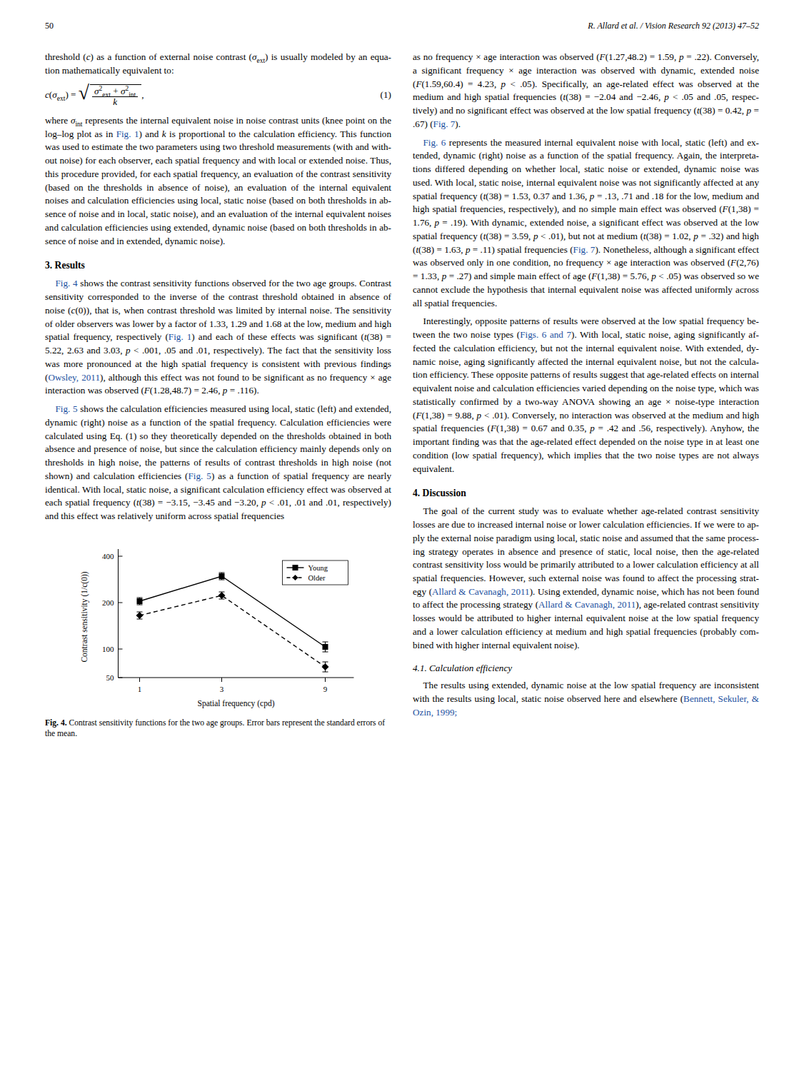50 R. Allard et al. / Vision Research 92 (2013) 47–52
threshold (c) as a function of external noise contrast (σext) is usually modeled by an equation mathematically equivalent to:
c(σext) = √ σ2ext + σ2int k ,
(1)
where σint represents the internal equivalent noise in noise contrast units (knee point on the log–log plot as in Fig. 1) and k is proportional to the calculation efficiency. This function was used to estimate the two parameters using two threshold measurements (with and without noise) for each observer, each spatial frequency and with local or extended noise. Thus, this procedure provided, for each spatial frequency, an evaluation of the contrast sensitivity (based on the thresholds in absence of noise), an evaluation of the internal equivalent noises and calculation efficiencies using local, static noise (based on both thresholds in absence of noise and in local, static noise), and an evaluation of the internal equivalent noises and calculation efficiencies using extended, dynamic noise (based on both thresholds in absence of noise and in extended, dynamic noise).
3. Results
Fig. 4 shows the contrast sensitivity functions observed for the two age groups. Contrast sensitivity corresponded to the inverse of the contrast threshold obtained in absence of noise (c(0)), that is, when contrast threshold was limited by internal noise. The sensitivity of older observers was lower by a factor of 1.33, 1.29 and 1.68 at the low, medium and high spatial frequency, respectively (Fig. 1) and each of these effects was significant (t(38) = 5.22, 2.63 and 3.03, p < .001, .05 and .01, respectively). The fact that the sensitivity loss was more pronounced at the high spatial frequency is consistent with previous findings (Owsley, 2011), although this effect was not found to be significant as no frequency × age interaction was observed (F(1.28,48.7) = 2.46, p = .116).
Fig. 5 shows the calculation efficiencies measured using local, static (left) and extended, dynamic (right) noise as a function of the spatial frequency. Calculation efficiencies were calculated using Eq. (1) so they theoretically depended on the thresholds obtained in both absence and presence of noise, but since the calculation efficiency mainly depends only on thresholds in high noise, the patterns of results of contrast thresholds in high noise (not shown) and calculation efficiencies (Fig. 5) as a function of spatial frequency are nearly identical. With local, static noise, a significant calculation efficiency effect was observed at each spatial frequency (t(38) = −3.15, −3.45 and −3.20, p < .01, .01 and .01, respectively) and this effect was relatively uniform across spatial frequencies
400 200 100 50 1 3 9 Spatial frequency (cpd) Contrast sensitivity (1/c(0)) Young Older
Fig. 4. Contrast sensitivity functions for the two age groups. Error bars represent the standard errors of the mean.
as no frequency × age interaction was observed (F(1.27,48.2) = 1.59, p = .22). Conversely, a significant frequency × age interaction was observed with dynamic, extended noise (F(1.59,60.4) = 4.23, p < .05). Specifically, an age-related effect was observed at the medium and high spatial frequencies (t(38) = −2.04 and −2.46, p < .05 and .05, respectively) and no significant effect was observed at the low spatial frequency (t(38) = 0.42, p = .67) (Fig. 7).
Fig. 6 represents the measured internal equivalent noise with local, static (left) and extended, dynamic (right) noise as a function of the spatial frequency. Again, the interpretations differed depending on whether local, static noise or extended, dynamic noise was used. With local, static noise, internal equivalent noise was not significantly affected at any spatial frequency (t(38) = 1.53, 0.37 and 1.36, p = .13, .71 and .18 for the low, medium and high spatial frequencies, respectively), and no simple main effect was observed (F(1,38) = 1.76, p = .19). With dynamic, extended noise, a significant effect was observed at the low spatial frequency (t(38) = 3.59, p < .01), but not at medium (t(38) = 1.02, p = .32) and high (t(38) = 1.63, p = .11) spatial frequencies (Fig. 7). Nonetheless, although a significant effect was observed only in one condition, no frequency × age interaction was observed (F(2,76) = 1.33, p = .27) and simple main effect of age (F(1,38) = 5.76, p < .05) was observed so we cannot exclude the hypothesis that internal equivalent noise was affected uniformly across all spatial frequencies.
Interestingly, opposite patterns of results were observed at the low spatial frequency between the two noise types (Figs. 6 and 7). With local, static noise, aging significantly affected the calculation efficiency, but not the internal equivalent noise. With extended, dynamic noise, aging significantly affected the internal equivalent noise, but not the calculation efficiency. These opposite patterns of results suggest that age-related effects on internal equivalent noise and calculation efficiencies varied depending on the noise type, which was statistically confirmed by a two-way ANOVA showing an age × noise-type interaction (F(1,38) = 9.88, p < .01). Conversely, no interaction was observed at the medium and high spatial frequencies (F(1,38) = 0.67 and 0.35, p = .42 and .56, respectively). Anyhow, the important finding was that the age-related effect depended on the noise type in at least one condition (low spatial frequency), which implies that the two noise types are not always equivalent.
4. Discussion
The goal of the current study was to evaluate whether age-related contrast sensitivity losses are due to increased internal noise or lower calculation efficiencies. If we were to apply the external noise paradigm using local, static noise and assumed that the same processing strategy operates in absence and presence of static, local noise, then the age-related contrast sensitivity loss would be primarily attributed to a lower calculation efficiency at all spatial frequencies. However, such external noise was found to affect the processing strategy (Allard & Cavanagh, 2011). Using extended, dynamic noise, which has not been found to affect the processing strategy (Allard & Cavanagh, 2011), age-related contrast sensitivity losses would be attributed to higher internal equivalent noise at the low spatial frequency and a lower calculation efficiency at medium and high spatial frequencies (probably combined with higher internal equivalent noise).
4.1. Calculation efficiency
The results using extended, dynamic noise at the low spatial frequency are inconsistent with the results using local, static noise observed here and elsewhere (Bennett, Sekuler, & Ozin, 1999;